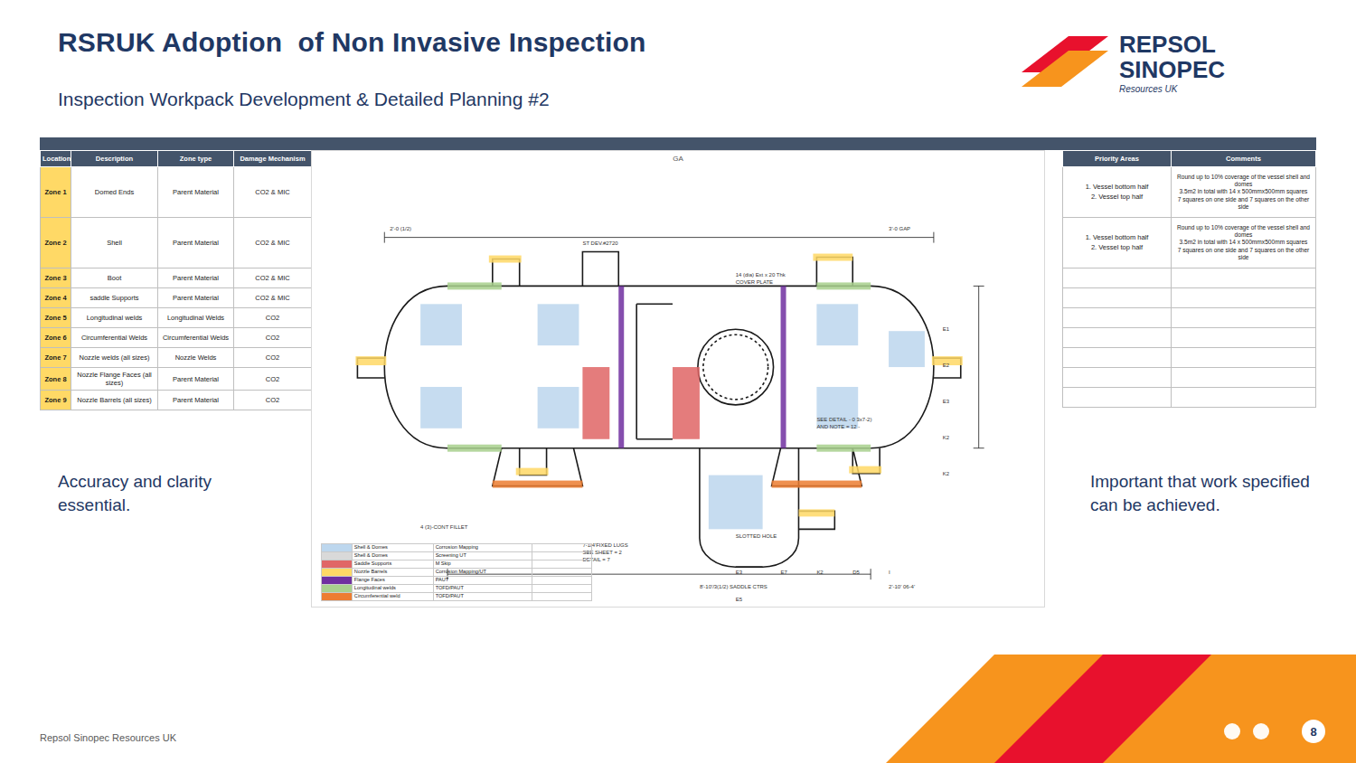RSRUK Adoption of Non Invasive Inspection
Inspection Workpack Development & Detailed Planning #2
REPSOL SINOPEC Resources UK
| Location | Description | Zone type | Damage Mechanism |
| --- | --- | --- | --- |
| Zone 1 | Domed Ends | Parent Material | CO2 & MIC |
| Zone 2 | Shell | Parent Material | CO2 & MIC |
| Zone 3 | Boot | Parent Material | CO2 & MIC |
| Zone 4 | saddle Supports | Parent Material | CO2 & MIC |
| Zone 5 | Longitudinal welds | Longitudinal Welds | CO2 |
| Zone 6 | Circumferential Welds | Circumferential Welds | CO2 |
| Zone 7 | Nozzle welds (all sizes) | Nozzle Welds | CO2 |
| Zone 8 | Nozzle Flange Faces (all sizes) | Parent Material | CO2 |
| Zone 9 | Nozzle Barrels (all sizes) | Parent Material | CO2 |
GA
2'-0 (1/2) 3'-0 GAP ST DEV.#2720 14 (dia) Ext x 20 Thk COVER PLATE SEE DETAIL - 0 3x7-2) AND NOTE = 12 - 4 (3)-CONT FILLET 8'-10'/3(1/2) SADDLE CTRS 2'-10' 06-4' 7-1/4'FIXED LUGS SEE SHEET = 2 DETAIL = 7 SLOTTED HOLE E1 E2 E3 K2 K2 K2 E7 D5 I E3 E5
| | Shell & Domes | Corrosion Mapping | |
| | Shell & Domes | Screening UT | |
| | Saddle Supports | M Skip | |
| | Nozzle Barrels | Corrosion Mapping/UT | |
| | Flange Faces | PAUT | |
| | Longitudinal welds | TOFD/PAUT | |
| | Circumferential weld | TOFD/PAUT | |
| Priority Areas | Comments |
| --- | --- |
| 1. Vessel bottom half 2. Vessel top half | Round up to 10% coverage of the vessel shell and domes 3.5m2 in total with 14 x 500mmx500mm squares 7 squares on one side and 7 squares on the other side |
| 1. Vessel bottom half 2. Vessel top half | Round up to 10% coverage of the vessel shell and domes 3.5m2 in total with 14 x 500mmx500mm squares 7 squares on one side and 7 squares on the other side |
Accuracy and clarity essential.
Important that work specified can be achieved.
Repsol Sinopec Resources UK
8